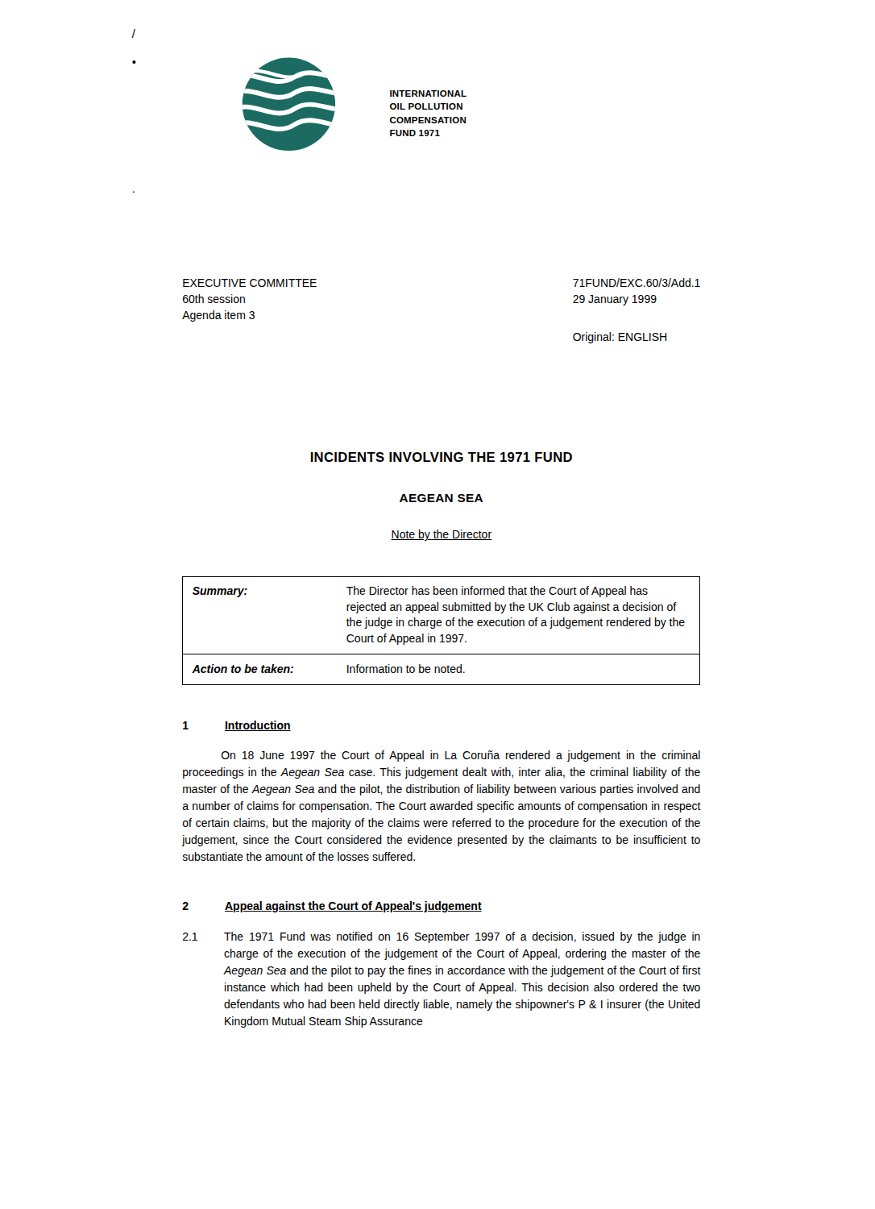/
•
.
INTERNATIONAL
OIL POLLUTION
COMPENSATION
FUND 1971
EXECUTIVE COMMITTEE
60th session
Agenda item 3
71FUND/EXC.60/3/Add.1
29 January 1999
Original: ENGLISH
INCIDENTS INVOLVING THE 1971 FUND
AEGEAN SEA
Note by the Director
| Summary: | The Director has been informed that the Court of Appeal has rejected an appeal submitted by the UK Club against a decision of the judge in charge of the execution of a judgement rendered by the Court of Appeal in 1997. |
| Action to be taken: | Information to be noted. |
1 Introduction
On 18 June 1997 the Court of Appeal in La Coruña rendered a judgement in the criminal proceedings in the Aegean Sea case. This judgement dealt with, inter alia, the criminal liability of the master of the Aegean Sea and the pilot, the distribution of liability between various parties involved and a number of claims for compensation. The Court awarded specific amounts of compensation in respect of certain claims, but the majority of the claims were referred to the procedure for the execution of the judgement, since the Court considered the evidence presented by the claimants to be insufficient to substantiate the amount of the losses suffered.
2 Appeal against the Court of Appeal's judgement
2.1 The 1971 Fund was notified on 16 September 1997 of a decision, issued by the judge in charge of the execution of the judgement of the Court of Appeal, ordering the master of the Aegean Sea and the pilot to pay the fines in accordance with the judgement of the Court of first instance which had been upheld by the Court of Appeal. This decision also ordered the two defendants who had been held directly liable, namely the shipowner's P & I insurer (the United Kingdom Mutual Steam Ship Assurance